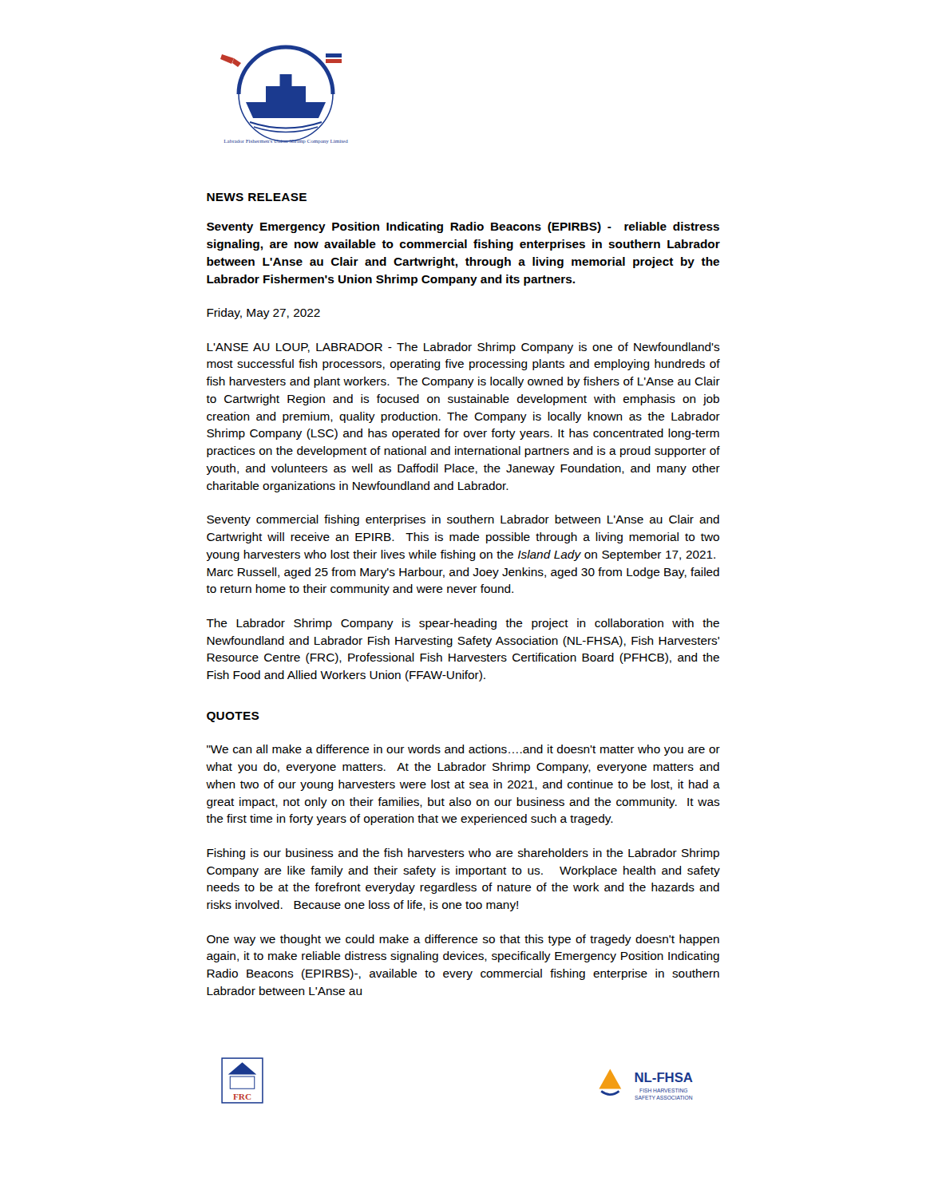NEWS RELEASE
Seventy Emergency Position Indicating Radio Beacons (EPIRBS) - reliable distress signaling, are now available to commercial fishing enterprises in southern Labrador between L'Anse au Clair and Cartwright, through a living memorial project by the Labrador Fishermen's Union Shrimp Company and its partners.
Friday, May 27, 2022
L'ANSE AU LOUP, LABRADOR - The Labrador Shrimp Company is one of Newfoundland's most successful fish processors, operating five processing plants and employing hundreds of fish harvesters and plant workers. The Company is locally owned by fishers of L'Anse au Clair to Cartwright Region and is focused on sustainable development with emphasis on job creation and premium, quality production. The Company is locally known as the Labrador Shrimp Company (LSC) and has operated for over forty years. It has concentrated long-term practices on the development of national and international partners and is a proud supporter of youth, and volunteers as well as Daffodil Place, the Janeway Foundation, and many other charitable organizations in Newfoundland and Labrador.
Seventy commercial fishing enterprises in southern Labrador between L'Anse au Clair and Cartwright will receive an EPIRB. This is made possible through a living memorial to two young harvesters who lost their lives while fishing on the Island Lady on September 17, 2021. Marc Russell, aged 25 from Mary's Harbour, and Joey Jenkins, aged 30 from Lodge Bay, failed to return home to their community and were never found.
The Labrador Shrimp Company is spear-heading the project in collaboration with the Newfoundland and Labrador Fish Harvesting Safety Association (NL-FHSA), Fish Harvesters' Resource Centre (FRC), Professional Fish Harvesters Certification Board (PFHCB), and the Fish Food and Allied Workers Union (FFAW-Unifor).
QUOTES
"We can all make a difference in our words and actions….and it doesn't matter who you are or what you do, everyone matters. At the Labrador Shrimp Company, everyone matters and when two of our young harvesters were lost at sea in 2021, and continue to be lost, it had a great impact, not only on their families, but also on our business and the community. It was the first time in forty years of operation that we experienced such a tragedy.
Fishing is our business and the fish harvesters who are shareholders in the Labrador Shrimp Company are like family and their safety is important to us. Workplace health and safety needs to be at the forefront everyday regardless of nature of the work and the hazards and risks involved. Because one loss of life, is one too many!
One way we thought we could make a difference so that this type of tragedy doesn't happen again, it to make reliable distress signaling devices, specifically Emergency Position Indicating Radio Beacons (EPIRBS)-, available to every commercial fishing enterprise in southern Labrador between L'Anse au